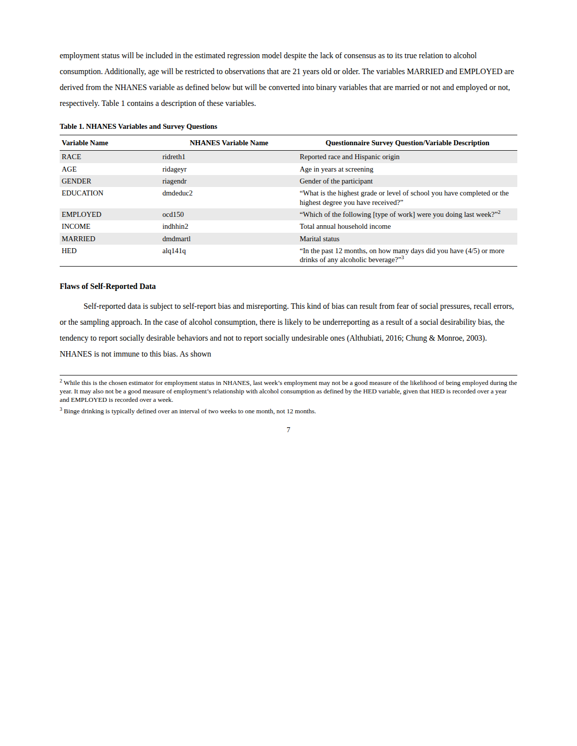employment status will be included in the estimated regression model despite the lack of consensus as to its true relation to alcohol consumption. Additionally, age will be restricted to observations that are 21 years old or older. The variables MARRIED and EMPLOYED are derived from the NHANES variable as defined below but will be converted into binary variables that are married or not and employed or not, respectively. Table 1 contains a description of these variables.
Table 1. NHANES Variables and Survey Questions
| Variable Name | NHANES Variable Name | Questionnaire Survey Question/Variable Description |
| --- | --- | --- |
| RACE | ridreth1 | Reported race and Hispanic origin |
| AGE | ridageyr | Age in years at screening |
| GENDER | riagendr | Gender of the participant |
| EDUCATION | dmdeduc2 | “What is the highest grade or level of school you have completed or the highest degree you have received?” |
| EMPLOYED | ocd150 | “Which of the following [type of work] were you doing last week?” 2 |
| INCOME | indhhin2 | Total annual household income |
| MARRIED | dmdmartl | Marital status |
| HED | alq141q | “In the past 12 months, on how many days did you have (4/5) or more drinks of any alcoholic beverage?” 3 |
Flaws of Self-Reported Data
Self-reported data is subject to self-report bias and misreporting. This kind of bias can result from fear of social pressures, recall errors, or the sampling approach. In the case of alcohol consumption, there is likely to be underreporting as a result of a social desirability bias, the tendency to report socially desirable behaviors and not to report socially undesirable ones (Althubiati, 2016; Chung & Monroe, 2003). NHANES is not immune to this bias. As shown
2 While this is the chosen estimator for employment status in NHANES, last week’s employment may not be a good measure of the likelihood of being employed during the year. It may also not be a good measure of employment’s relationship with alcohol consumption as defined by the HED variable, given that HED is recorded over a year and EMPLOYED is recorded over a week.
3 Binge drinking is typically defined over an interval of two weeks to one month, not 12 months.
7